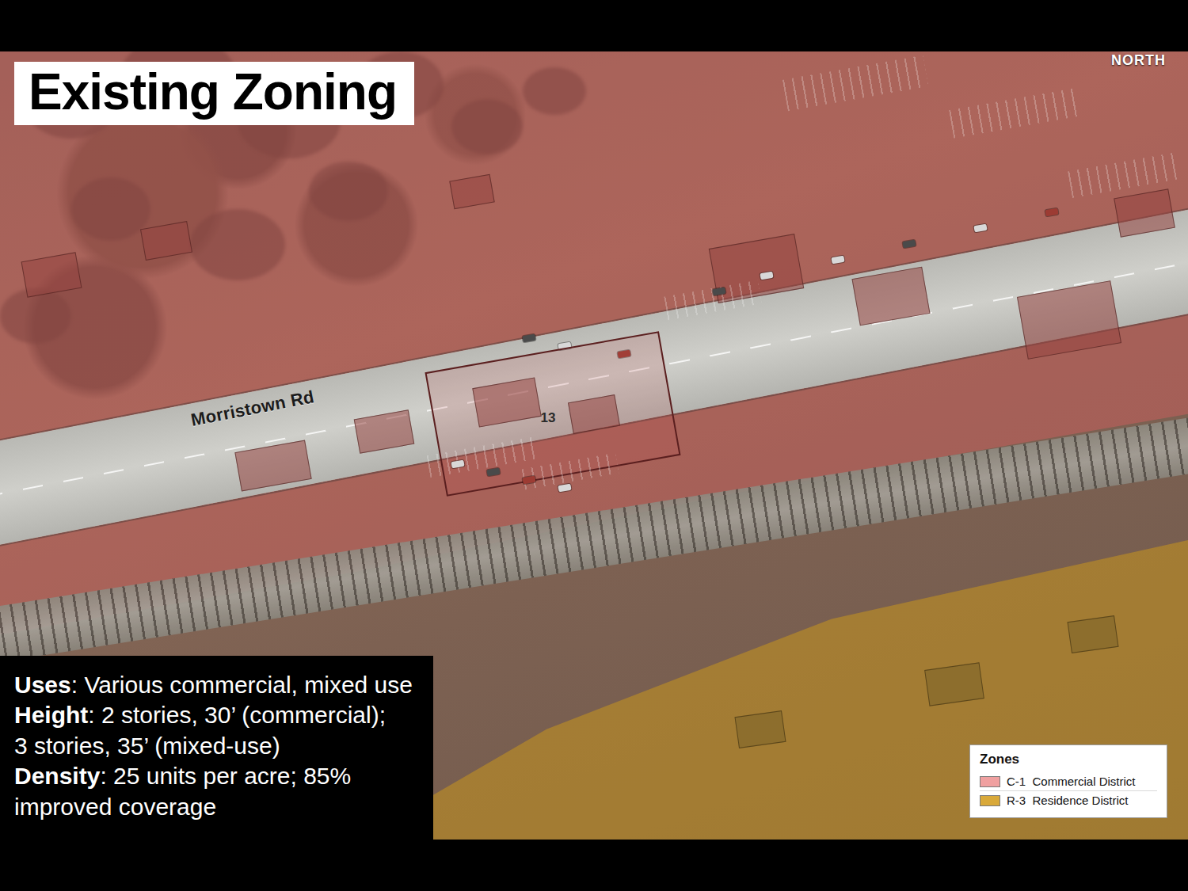Morristown Rd
13
NORTH
Existing Zoning
Uses: Various commercial, mixed use
Height: 2 stories, 30’ (commercial);
3 stories, 35’ (mixed-use)
Density: 25 units per acre; 85%
improved coverage
Zones
C-1 Commercial District
R-3 Residence District